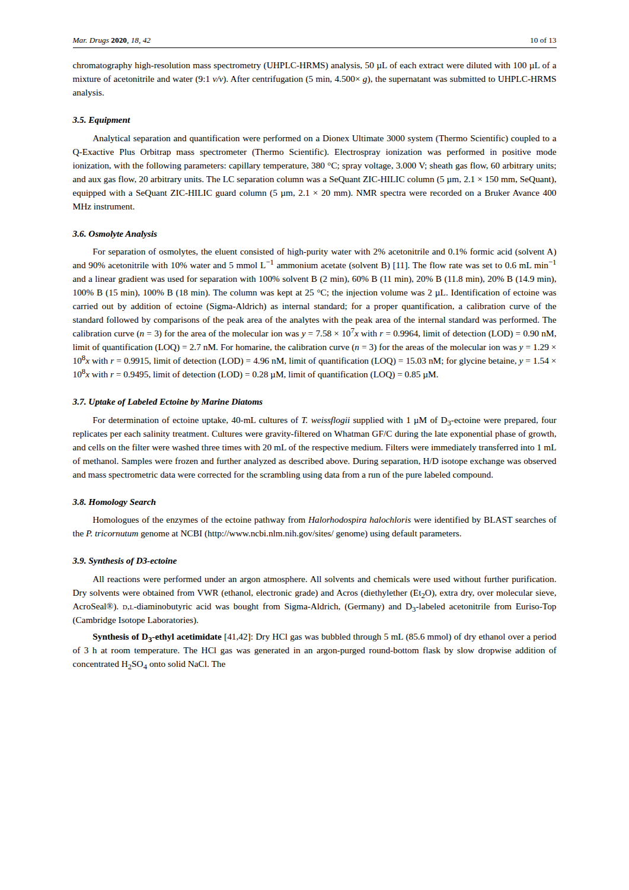Mar. Drugs 2020, 18, 42 10 of 13
chromatography high-resolution mass spectrometry (UHPLC-HRMS) analysis, 50 µL of each extract were diluted with 100 µL of a mixture of acetonitrile and water (9:1 v/v). After centrifugation (5 min, 4.500× g), the supernatant was submitted to UHPLC-HRMS analysis.
3.5. Equipment
Analytical separation and quantification were performed on a Dionex Ultimate 3000 system (Thermo Scientific) coupled to a Q-Exactive Plus Orbitrap mass spectrometer (Thermo Scientific). Electrospray ionization was performed in positive mode ionization, with the following parameters: capillary temperature, 380 °C; spray voltage, 3.000 V; sheath gas flow, 60 arbitrary units; and aux gas flow, 20 arbitrary units. The LC separation column was a SeQuant ZIC-HILIC column (5 µm, 2.1 × 150 mm, SeQuant), equipped with a SeQuant ZIC-HILIC guard column (5 µm, 2.1 × 20 mm). NMR spectra were recorded on a Bruker Avance 400 MHz instrument.
3.6. Osmolyte Analysis
For separation of osmolytes, the eluent consisted of high-purity water with 2% acetonitrile and 0.1% formic acid (solvent A) and 90% acetonitrile with 10% water and 5 mmol L−1 ammonium acetate (solvent B) [11]. The flow rate was set to 0.6 mL min−1 and a linear gradient was used for separation with 100% solvent B (2 min), 60% B (11 min), 20% B (11.8 min), 20% B (14.9 min), 100% B (15 min), 100% B (18 min). The column was kept at 25 °C; the injection volume was 2 µL. Identification of ectoine was carried out by addition of ectoine (Sigma-Aldrich) as internal standard; for a proper quantification, a calibration curve of the standard followed by comparisons of the peak area of the analytes with the peak area of the internal standard was performed. The calibration curve (n = 3) for the area of the molecular ion was y = 7.58 × 107x with r = 0.9964, limit of detection (LOD) = 0.90 nM, limit of quantification (LOQ) = 2.7 nM. For homarine, the calibration curve (n = 3) for the areas of the molecular ion was y = 1.29 × 108x with r = 0.9915, limit of detection (LOD) = 4.96 nM, limit of quantification (LOQ) = 15.03 nM; for glycine betaine, y = 1.54 × 108x with r = 0.9495, limit of detection (LOD) = 0.28 µM, limit of quantification (LOQ) = 0.85 µM.
3.7. Uptake of Labeled Ectoine by Marine Diatoms
For determination of ectoine uptake, 40-mL cultures of T. weissflogii supplied with 1 µM of D3-ectoine were prepared, four replicates per each salinity treatment. Cultures were gravity-filtered on Whatman GF/C during the late exponential phase of growth, and cells on the filter were washed three times with 20 mL of the respective medium. Filters were immediately transferred into 1 mL of methanol. Samples were frozen and further analyzed as described above. During separation, H/D isotope exchange was observed and mass spectrometric data were corrected for the scrambling using data from a run of the pure labeled compound.
3.8. Homology Search
Homologues of the enzymes of the ectoine pathway from Halorhodospira halochloris were identified by BLAST searches of the P. tricornutum genome at NCBI (http://www.ncbi.nlm.nih.gov/sites/ genome) using default parameters.
3.9. Synthesis of D3-ectoine
All reactions were performed under an argon atmosphere. All solvents and chemicals were used without further purification. Dry solvents were obtained from VWR (ethanol, electronic grade) and Acros (diethylether (Et2O), extra dry, over molecular sieve, AcroSeal®). d,l-diaminobutyric acid was bought from Sigma-Aldrich, (Germany) and D3-labeled acetonitrile from Euriso-Top (Cambridge Isotope Laboratories).
Synthesis of D3-ethyl acetimidate [41,42]: Dry HCl gas was bubbled through 5 mL (85.6 mmol) of dry ethanol over a period of 3 h at room temperature. The HCl gas was generated in an argon-purged round-bottom flask by slow dropwise addition of concentrated H2SO4 onto solid NaCl. The